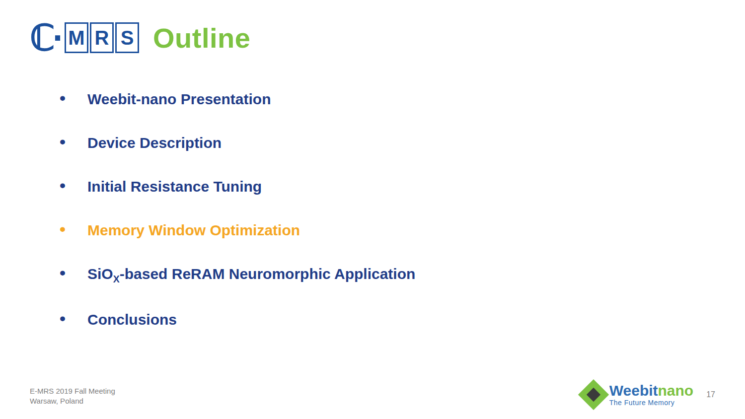ℂ· MRS
Outline
Weebit-nano Presentation
Device Description
Initial Resistance Tuning
Memory Window Optimization
SiOX-based ReRAM Neuromorphic Application
Conclusions
E-MRS 2019 Fall Meeting
Warsaw, Poland
Weebitnano
The Future Memory
17